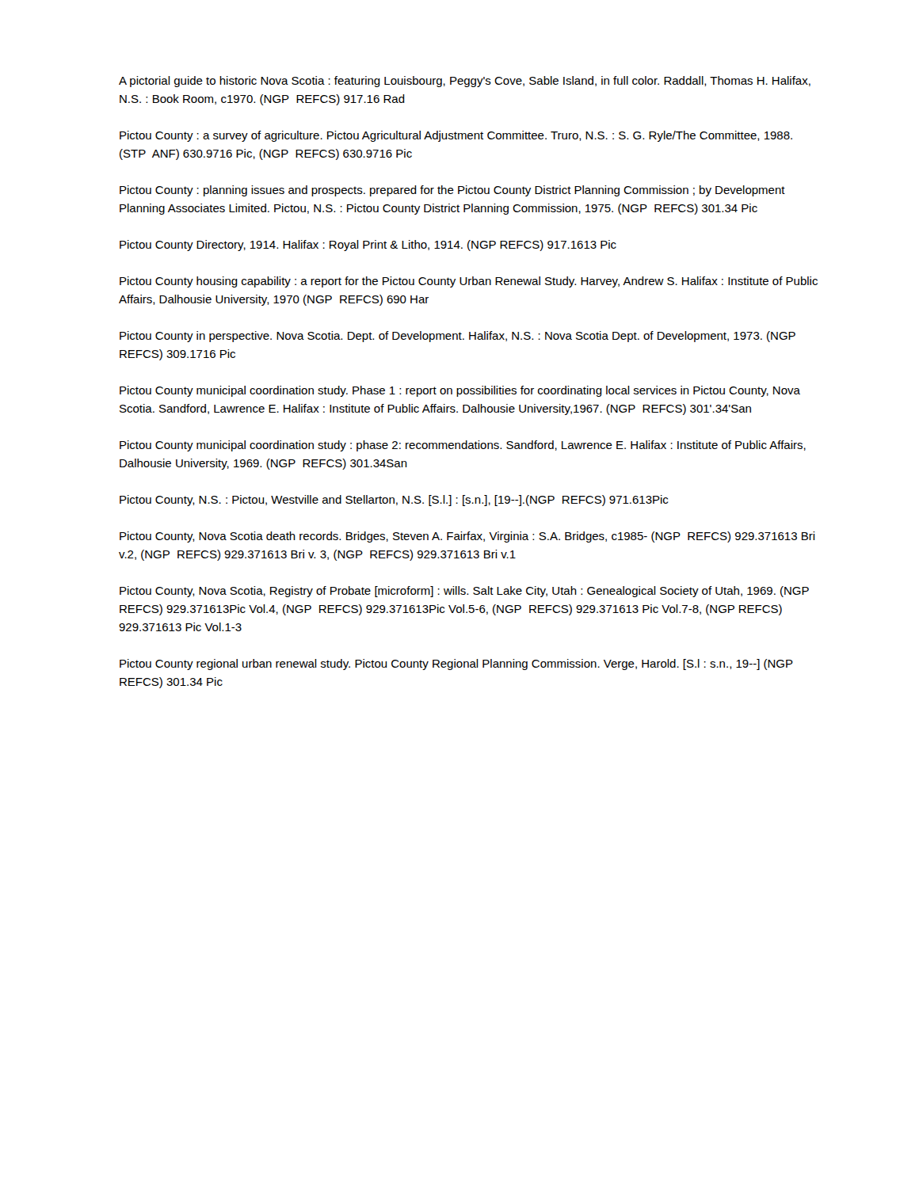A pictorial guide to historic Nova Scotia : featuring Louisbourg, Peggy's Cove, Sable Island, in full color. Raddall, Thomas H. Halifax, N.S. : Book Room, c1970. (NGP REFCS) 917.16 Rad
Pictou County : a survey of agriculture. Pictou Agricultural Adjustment Committee. Truro, N.S. : S. G. Ryle/The Committee, 1988. (STP ANF) 630.9716 Pic, (NGP REFCS) 630.9716 Pic
Pictou County : planning issues and prospects. prepared for the Pictou County District Planning Commission ; by Development Planning Associates Limited. Pictou, N.S. : Pictou County District Planning Commission, 1975. (NGP REFCS) 301.34 Pic
Pictou County Directory, 1914. Halifax : Royal Print & Litho, 1914. (NGP REFCS) 917.1613 Pic
Pictou County housing capability : a report for the Pictou County Urban Renewal Study. Harvey, Andrew S. Halifax : Institute of Public Affairs, Dalhousie University, 1970 (NGP REFCS) 690 Har
Pictou County in perspective. Nova Scotia. Dept. of Development. Halifax, N.S. : Nova Scotia Dept. of Development, 1973. (NGP REFCS) 309.1716 Pic
Pictou County municipal coordination study. Phase 1 : report on possibilities for coordinating local services in Pictou County, Nova Scotia. Sandford, Lawrence E. Halifax : Institute of Public Affairs. Dalhousie University,1967. (NGP REFCS) 301'.34'San
Pictou County municipal coordination study : phase 2: recommendations. Sandford, Lawrence E. Halifax : Institute of Public Affairs, Dalhousie University, 1969. (NGP REFCS) 301.34San
Pictou County, N.S. : Pictou, Westville and Stellarton, N.S. [S.l.] : [s.n.], [19--].(NGP REFCS) 971.613Pic
Pictou County, Nova Scotia death records. Bridges, Steven A. Fairfax, Virginia : S.A. Bridges, c1985- (NGP REFCS) 929.371613 Bri v.2, (NGP REFCS) 929.371613 Bri v. 3, (NGP REFCS) 929.371613 Bri v.1
Pictou County, Nova Scotia, Registry of Probate [microform] : wills. Salt Lake City, Utah : Genealogical Society of Utah, 1969. (NGP REFCS) 929.371613Pic Vol.4, (NGP REFCS) 929.371613Pic Vol.5-6, (NGP REFCS) 929.371613 Pic Vol.7-8, (NGP REFCS) 929.371613 Pic Vol.1-3
Pictou County regional urban renewal study. Pictou County Regional Planning Commission. Verge, Harold. [S.l : s.n., 19--] (NGP REFCS) 301.34 Pic